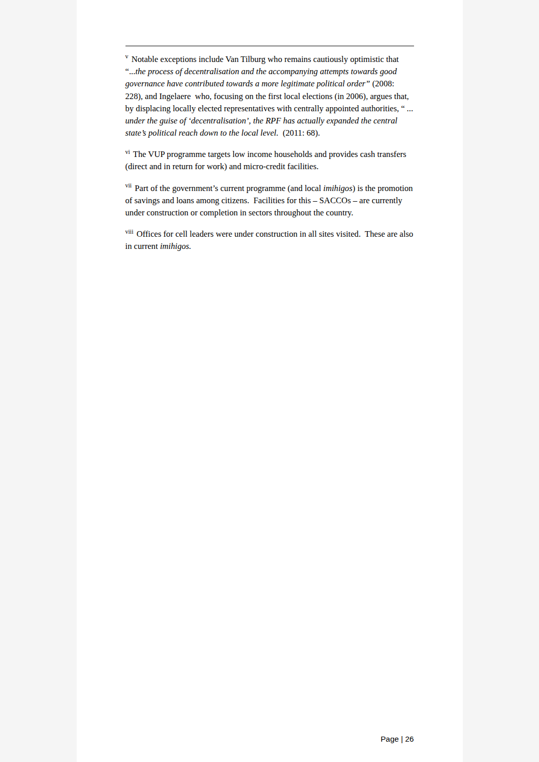v Notable exceptions include Van Tilburg who remains cautiously optimistic that “...the process of decentralisation and the accompanying attempts towards good governance have contributed towards a more legitimate political order” (2008: 228), and Ingelaere who, focusing on the first local elections (in 2006), argues that, by displacing locally elected representatives with centrally appointed authorities, “ ... under the guise of ‘decentralisation’, the RPF has actually expanded the central state’s political reach down to the local level. (2011: 68).
vi The VUP programme targets low income households and provides cash transfers (direct and in return for work) and micro-credit facilities.
vii Part of the government’s current programme (and local imihigos) is the promotion of savings and loans among citizens. Facilities for this – SACCOs – are currently under construction or completion in sectors throughout the country.
viii Offices for cell leaders were under construction in all sites visited. These are also in current imihigos.
Page | 26